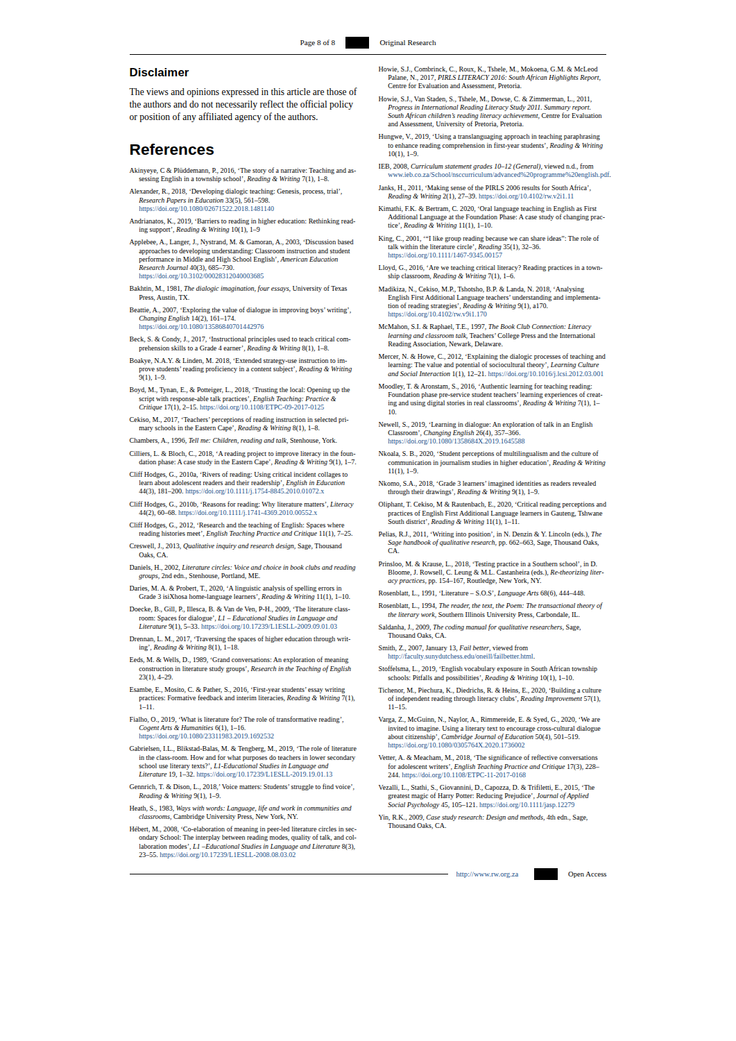Page 8 of 8
Original Research
Disclaimer
The views and opinions expressed in this article are those of the authors and do not necessarily reflect the official policy or position of any affiliated agency of the authors.
References
Akinyeye, C & Plüddemann, P., 2016, ‘The story of a narrative: Teaching and assessing English in a township school’, Reading & Writing 7(1), 1–8.
Alexander, R., 2018, ‘Developing dialogic teaching: Genesis, process, trial’, Research Papers in Education 33(5), 561–598. https://doi.org/10.1080/02671522.2018.1481140
Andrianatos, K., 2019, ‘Barriers to reading in higher education: Rethinking reading support’, Reading & Writing 10(1), 1–9
Applebee, A., Langer, J., Nystrand, M. & Gamoran, A., 2003, ‘Discussion based approaches to developing understanding: Classroom instruction and student performance in Middle and High School English’, American Education Research Journal 40(3), 685–730. https://doi.org/10.3102/00028312040003685
Bakhtin, M., 1981, The dialogic imagination, four essays, University of Texas Press, Austin, TX.
Beattie, A., 2007, ‘Exploring the value of dialogue in improving boys’ writing’, Changing English 14(2), 161–174. https://doi.org/10.1080/13586840701442976
Beck, S. & Condy, J., 2017, ‘Instructional principles used to teach critical comprehension skills to a Grade 4 earner’, Reading & Writing 8(1), 1–8.
Boakye, N.A.Y. & Linden, M. 2018, ‘Extended strategy-use instruction to improve students’ reading proficiency in a content subject’, Reading & Writing 9(1), 1–9.
Boyd, M., Tynan, E., & Potteiger, L., 2018, ‘Trusting the local: Opening up the script with response-able talk practices’, English Teaching: Practice & Critique 17(1), 2–15. https://doi.org/10.1108/ETPC-09-2017-0125
Cekiso, M., 2017, ‘Teachers’ perceptions of reading instruction in selected primary schools in the Eastern Cape’, Reading & Writing 8(1), 1–8.
Chambers, A., 1996, Tell me: Children, reading and talk, Stenhouse, York.
Cilliers, L. & Bloch, C., 2018, ‘A reading project to improve literacy in the foundation phase: A case study in the Eastern Cape’, Reading & Writing 9(1), 1–7.
Cliff Hodges, G., 2010a, ‘Rivers of reading: Using critical incident collages to learn about adolescent readers and their readership’, English in Education 44(3), 181–200. https://doi.org/10.1111/j.1754-8845.2010.01072.x
Cliff Hodges, G., 2010b, ‘Reasons for reading: Why literature matters’, Literacy 44(2), 60–68. https://doi.org/10.1111/j.1741-4369.2010.00552.x
Cliff Hodges, G., 2012, ‘Research and the teaching of English: Spaces where reading histories meet’, English Teaching Practice and Critique 11(1), 7–25.
Creswell, J., 2013, Qualitative inquiry and research design, Sage, Thousand Oaks, CA.
Daniels, H., 2002, Literature circles: Voice and choice in book clubs and reading groups, 2nd edn., Stenhouse, Portland, ME.
Daries, M. A. & Probert, T., 2020, ‘A linguistic analysis of spelling errors in Grade 3 isiXhosa home-language learners’, Reading & Writing 11(1), 1–10.
Doecke, B., Gill, P., Illesca, B. & Van de Ven, P-H., 2009, ‘The literature classroom: Spaces for dialogue’, L1 – Educational Studies in Language and Literature 9(1), 5–33. https://doi.org/10.17239/L1ESLL-2009.09.01.03
Drennan, L. M., 2017, ‘Traversing the spaces of higher education through writing’, Reading & Writing 8(1), 1–18.
Eeds, M. & Wells, D., 1989, ‘Grand conversations: An exploration of meaning construction in literature study groups’, Research in the Teaching of English 23(1), 4–29.
Esambe, E., Mosito, C. & Pather, S., 2016, ‘First-year students’ essay writing practices: Formative feedback and interim literacies, Reading & Writing 7(1), 1–11.
Fialho, O., 2019, ‘What is literature for? The role of transformative reading’, Cogent Arts & Humanities 6(1), 1–16. https://doi.org/10.1080/23311983.2019.1692532
Gabrielsen, I.L., Blikstad-Balas, M. & Tengberg, M., 2019, ‘The role of literature in the class-room. How and for what purposes do teachers in lower secondary school use literary texts?’, L1-Educational Studies in Language and Literature 19, 1–32. https://doi.org/10.17239/L1ESLL-2019.19.01.13
Gennrich, T. & Dison, L., 2018,’ Voice matters: Students’ struggle to find voice’, Reading & Writing 9(1), 1–9.
Heath, S., 1983, Ways with words: Language, life and work in communities and classrooms, Cambridge University Press, New York, NY.
Hébert, M., 2008, ‘Co-elaboration of meaning in peer-led literature circles in secondary School: The interplay between reading modes, quality of talk, and collaboration modes’, L1 –Educational Studies in Language and Literature 8(3), 23–55. https://doi.org/10.17239/L1ESLL-2008.08.03.02
Howie, S.J., Combrinck, C., Roux, K., Tshele, M., Mokoena, G.M. & McLeod Palane, N., 2017, PIRLS LITERACY 2016: South African Highlights Report, Centre for Evaluation and Assessment, Pretoria.
Howie, S.J., Van Staden, S., Tshele, M., Dowse, C. & Zimmerman, L., 2011, Progress in International Reading Literacy Study 2011. Summary report. South African children’s reading literacy achievement, Centre for Evaluation and Assessment, University of Pretoria, Pretoria.
Hungwe, V., 2019, ‘Using a translanguaging approach in teaching paraphrasing to enhance reading comprehension in first-year students’, Reading & Writing 10(1), 1–9.
IEB, 2008, Curriculum statement grades 10–12 (General), viewed n.d., from www.ieb.co.za/School/nsccurriculum/advanced%20programme%20english.pdf.
Janks, H., 2011, ‘Making sense of the PIRLS 2006 results for South Africa’, Reading & Writing 2(1), 27–39. https://doi.org/10.4102/rw.v2i1.11
Kimathi, F.K. & Bertram, C. 2020, ‘Oral language teaching in English as First Additional Language at the Foundation Phase: A case study of changing practice’, Reading & Writing 11(1), 1–10.
King, C., 2001, ‘“I like group reading because we can share ideas”: The role of talk within the literature circle’, Reading 35(1), 32–36. https://doi.org/10.1111/1467-9345.00157
Lloyd, G., 2016, ‘Are we teaching critical literacy? Reading practices in a township classroom, Reading & Writing 7(1), 1–6.
Madikiza, N., Cekiso, M.P., Tshotsho, B.P. & Landa, N. 2018, ‘Analysing English First Additional Language teachers’ understanding and implementation of reading strategies’, Reading & Writing 9(1), a170. https://doi.org/10.4102/rw.v9i1.170
McMahon, S.I. & Raphael, T.E., 1997, The Book Club Connection: Literacy learning and classroom talk, Teachers’ College Press and the International Reading Association, Newark, Delaware.
Mercer, N. & Howe, C., 2012, ‘Explaining the dialogic processes of teaching and learning: The value and potential of sociocultural theory’, Learning Culture and Social Interaction 1(1), 12–21. https://doi.org/10.1016/j.lcsi.2012.03.001
Moodley, T. & Aronstam, S., 2016, ‘Authentic learning for teaching reading: Foundation phase pre-service student teachers’ learning experiences of creating and using digital stories in real classrooms’, Reading & Writing 7(1), 1–10.
Newell, S., 2019, ‘Learning in dialogue: An exploration of talk in an English Classroom’, Changing English 26(4), 357–366. https://doi.org/10.1080/1358684X.2019.1645588
Nkoala, S. B., 2020, ‘Student perceptions of multilingualism and the culture of communication in journalism studies in higher education’, Reading & Writing 11(1), 1–9.
Nkomo, S.A., 2018, ‘Grade 3 learners’ imagined identities as readers revealed through their drawings’, Reading & Writing 9(1), 1–9.
Oliphant, T. Cekiso, M & Rautenbach, E., 2020, ‘Critical reading perceptions and practices of English First Additional Language learners in Gauteng, Tshwane South district’, Reading & Writing 11(1), 1–11.
Pelias, R.J., 2011, ‘Writing into position’, in N. Denzin & Y. Lincoln (eds.), The Sage handbook of qualitative research, pp. 662–663, Sage, Thousand Oaks, CA.
Prinsloo, M. & Krause, L., 2018, ‘Testing practice in a Southern school’, in D. Bloome, J. Rowsell, C. Leung & M.L. Castanheira (eds.), Re-theorizing literacy practices, pp. 154–167, Routledge, New York, NY.
Rosenblatt, L., 1991, ‘Literature – S.O.S’, Language Arts 68(6), 444–448.
Rosenblatt, L., 1994, The reader, the text, the Poem: The transactional theory of the literary work, Southern Illinois University Press, Carbondale, IL.
Saldanha, J., 2009, The coding manual for qualitative researchers, Sage, Thousand Oaks, CA.
Smith, Z., 2007, January 13, Fail better, viewed from http://faculty.sunydutchess.edu/oneill/failbetter.html.
Stoffelsma, L., 2019, ‘English vocabulary exposure in South African township schools: Pitfalls and possibilities’, Reading & Writing 10(1), 1–10.
Tichenor, M., Piechura, K., Diedrichs, R. & Heins, E., 2020, ‘Building a culture of independent reading through literacy clubs’, Reading Improvement 57(1), 11–15.
Varga, Z., McGuinn, N., Naylor, A., Rimmereide, E. & Syed, G., 2020, ‘We are invited to imagine. Using a literary text to encourage cross-cultural dialogue about citizenship’, Cambridge Journal of Education 50(4), 501–519. https://doi.org/10.1080/0305764X.2020.1736002
Vetter, A. & Meacham, M., 2018, ‘The significance of reflective conversations for adolescent writers’, English Teaching Practice and Critique 17(3), 228–244. https://doi.org/10.1108/ETPC-11-2017-0168
Vezalli, L., Stathi, S., Giovannini, D., Capozza, D. & Trifiletti, E., 2015, ‘The greatest magic of Harry Potter: Reducing Prejudice’, Journal of Applied Social Psychology 45, 105–121. https://doi.org/10.1111/jasp.12279
Yin, R.K., 2009, Case study research: Design and methods, 4th edn., Sage, Thousand Oaks, CA.
http://www.rw.org.za
Open Access